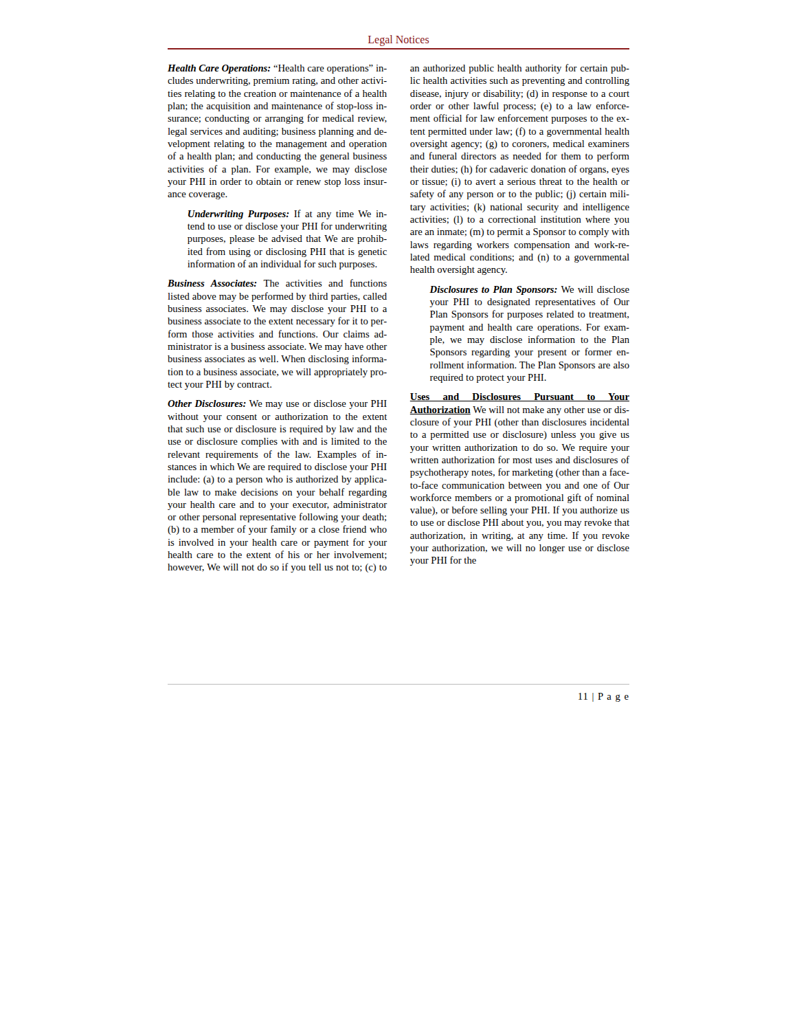Legal Notices
Health Care Operations: “Health care operations” includes underwriting, premium rating, and other activities relating to the creation or maintenance of a health plan; the acquisition and maintenance of stop-loss insurance; conducting or arranging for medical review, legal services and auditing; business planning and development relating to the management and operation of a health plan; and conducting the general business activities of a plan. For example, we may disclose your PHI in order to obtain or renew stop loss insurance coverage.
Underwriting Purposes: If at any time We intend to use or disclose your PHI for underwriting purposes, please be advised that We are prohibited from using or disclosing PHI that is genetic information of an individual for such purposes.
Business Associates: The activities and functions listed above may be performed by third parties, called business associates. We may disclose your PHI to a business associate to the extent necessary for it to perform those activities and functions. Our claims administrator is a business associate. We may have other business associates as well. When disclosing information to a business associate, we will appropriately protect your PHI by contract.
Other Disclosures: We may use or disclose your PHI without your consent or authorization to the extent that such use or disclosure is required by law and the use or disclosure complies with and is limited to the relevant requirements of the law. Examples of instances in which We are required to disclose your PHI include: (a) to a person who is authorized by applicable law to make decisions on your behalf regarding your health care and to your executor, administrator or other personal representative following your death; (b) to a member of your family or a close friend who is involved in your health care or payment for your health care to the extent of his or her involvement; however, We will not do so if you tell us not to; (c) to an authorized public health authority for certain public health activities such as preventing and controlling disease, injury or disability; (d) in response to a court order or other lawful process; (e) to a law enforcement official for law enforcement purposes to the extent permitted under law; (f) to a governmental health oversight agency; (g) to coroners, medical examiners and funeral directors as needed for them to perform their duties; (h) for cadaveric donation of organs, eyes or tissue; (i) to avert a serious threat to the health or safety of any person or to the public; (j) certain military activities; (k) national security and intelligence activities; (l) to a correctional institution where you are an inmate; (m) to permit a Sponsor to comply with laws regarding workers compensation and work-related medical conditions; and (n) to a governmental health oversight agency.
Disclosures to Plan Sponsors: We will disclose your PHI to designated representatives of Our Plan Sponsors for purposes related to treatment, payment and health care operations. For example, we may disclose information to the Plan Sponsors regarding your present or former enrollment information. The Plan Sponsors are also required to protect your PHI.
Uses and Disclosures Pursuant to Your Authorization We will not make any other use or disclosure of your PHI (other than disclosures incidental to a permitted use or disclosure) unless you give us your written authorization to do so. We require your written authorization for most uses and disclosures of psychotherapy notes, for marketing (other than a face-to-face communication between you and one of Our workforce members or a promotional gift of nominal value), or before selling your PHI. If you authorize us to use or disclose PHI about you, you may revoke that authorization, in writing, at any time. If you revoke your authorization, we will no longer use or disclose your PHI for the
11 | P a g e